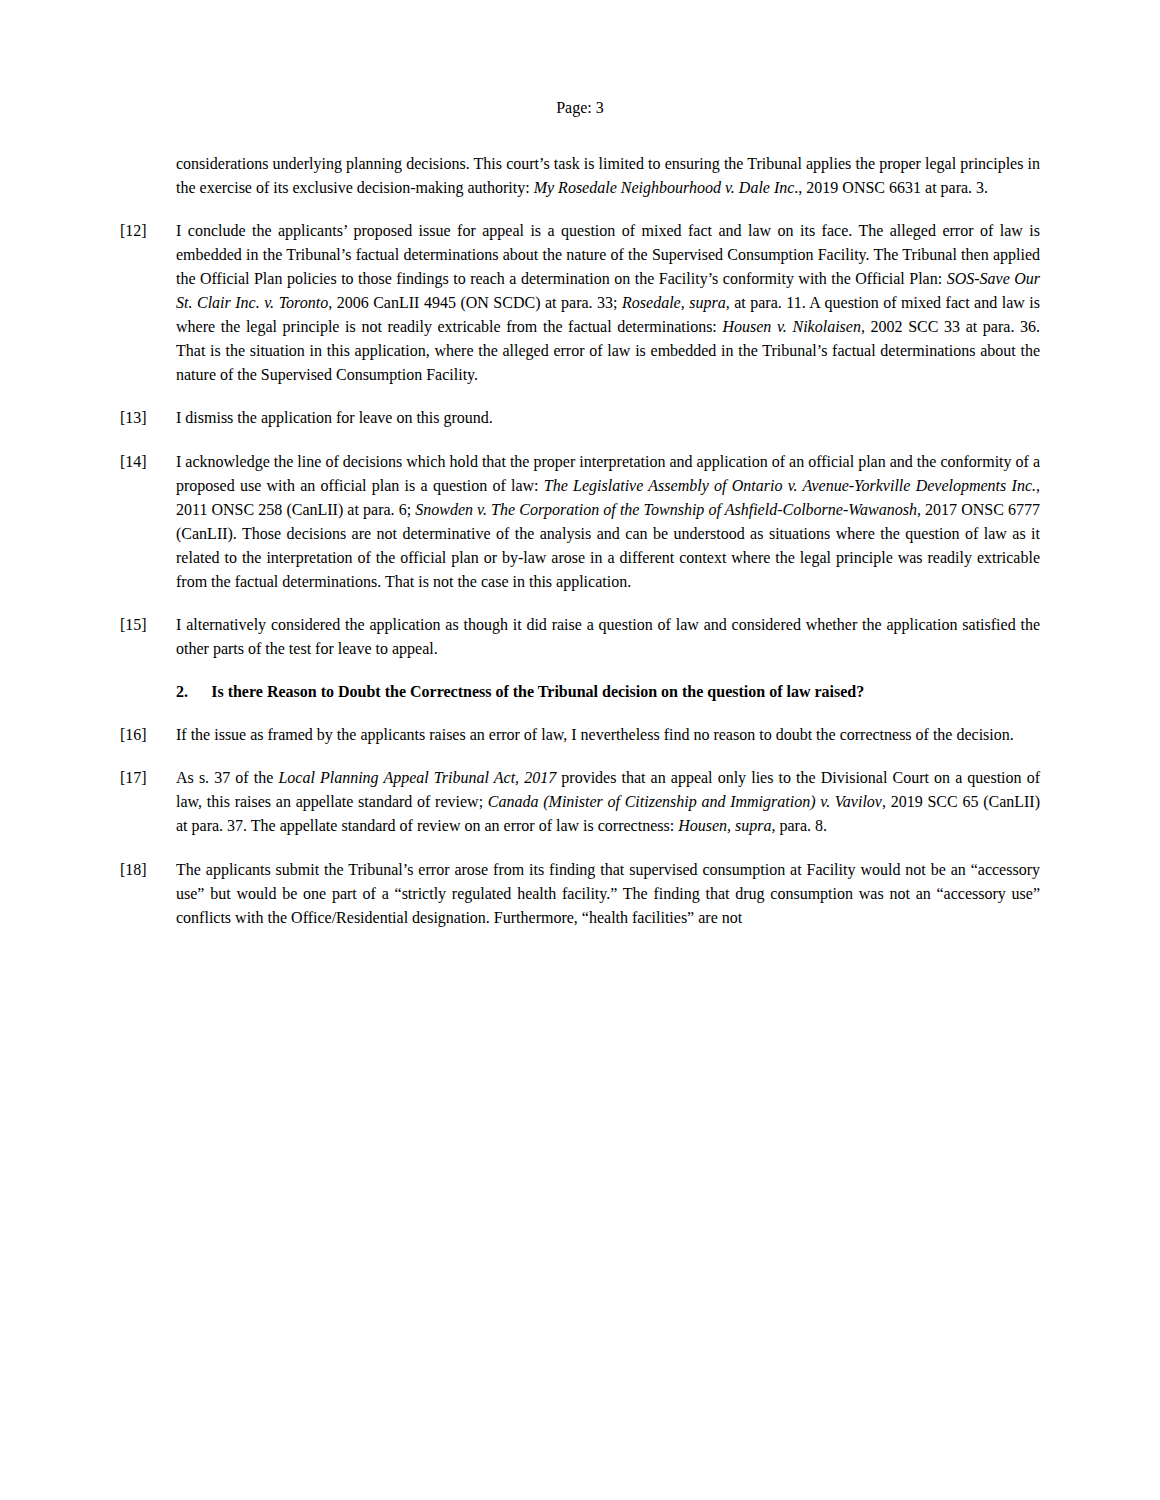Page: 3
considerations underlying planning decisions. This court’s task is limited to ensuring the Tribunal applies the proper legal principles in the exercise of its exclusive decision-making authority: My Rosedale Neighbourhood v. Dale Inc., 2019 ONSC 6631 at para. 3.
[12]
I conclude the applicants’ proposed issue for appeal is a question of mixed fact and law on its face. The alleged error of law is embedded in the Tribunal’s factual determinations about the nature of the Supervised Consumption Facility. The Tribunal then applied the Official Plan policies to those findings to reach a determination on the Facility’s conformity with the Official Plan: SOS-Save Our St. Clair Inc. v. Toronto, 2006 CanLII 4945 (ON SCDC) at para. 33; Rosedale, supra, at para. 11. A question of mixed fact and law is where the legal principle is not readily extricable from the factual determinations: Housen v. Nikolaisen, 2002 SCC 33 at para. 36. That is the situation in this application, where the alleged error of law is embedded in the Tribunal’s factual determinations about the nature of the Supervised Consumption Facility.
[13]
I dismiss the application for leave on this ground.
[14]
I acknowledge the line of decisions which hold that the proper interpretation and application of an official plan and the conformity of a proposed use with an official plan is a question of law: The Legislative Assembly of Ontario v. Avenue-Yorkville Developments Inc., 2011 ONSC 258 (CanLII) at para. 6; Snowden v. The Corporation of the Township of Ashfield-Colborne-Wawanosh, 2017 ONSC 6777 (CanLII). Those decisions are not determinative of the analysis and can be understood as situations where the question of law as it related to the interpretation of the official plan or by-law arose in a different context where the legal principle was readily extricable from the factual determinations. That is not the case in this application.
[15]
I alternatively considered the application as though it did raise a question of law and considered whether the application satisfied the other parts of the test for leave to appeal.
2. Is there Reason to Doubt the Correctness of the Tribunal decision on the question of law raised?
[16]
If the issue as framed by the applicants raises an error of law, I nevertheless find no reason to doubt the correctness of the decision.
[17]
As s. 37 of the Local Planning Appeal Tribunal Act, 2017 provides that an appeal only lies to the Divisional Court on a question of law, this raises an appellate standard of review; Canada (Minister of Citizenship and Immigration) v. Vavilov, 2019 SCC 65 (CanLII) at para. 37. The appellate standard of review on an error of law is correctness: Housen, supra, para. 8.
[18]
The applicants submit the Tribunal’s error arose from its finding that supervised consumption at Facility would not be an “accessory use” but would be one part of a “strictly regulated health facility.” The finding that drug consumption was not an “accessory use” conflicts with the Office/Residential designation. Furthermore, “health facilities” are not